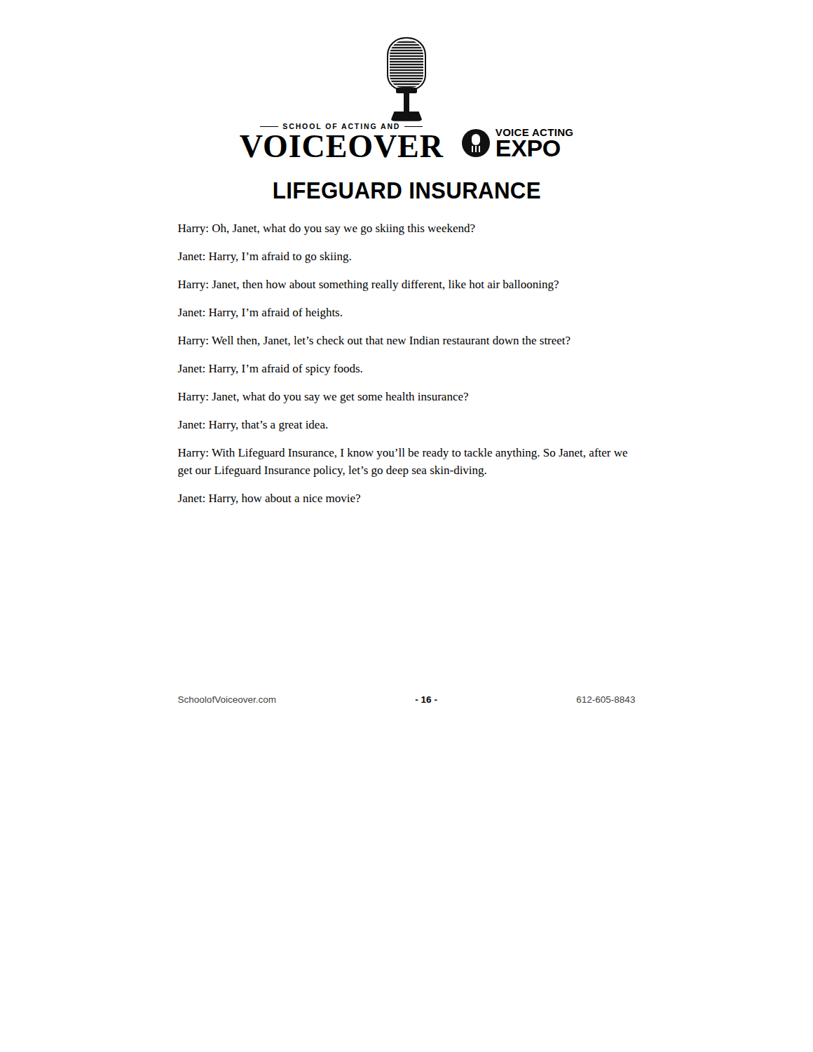SCHOOL OF ACTING AND
VOICEOVER
VOICE ACTING
EXPO
LIFEGUARD INSURANCE
Harry: Oh, Janet, what do you say we go skiing this weekend?
Janet: Harry, I’m afraid to go skiing.
Harry: Janet, then how about something really different, like hot air ballooning?
Janet: Harry, I’m afraid of heights.
Harry: Well then, Janet, let’s check out that new Indian restaurant down the street?
Janet: Harry, I’m afraid of spicy foods.
Harry: Janet, what do you say we get some health insurance?
Janet: Harry, that’s a great idea.
Harry: With Lifeguard Insurance, I know you’ll be ready to tackle anything. So Janet, after we get our Lifeguard Insurance policy, let’s go deep sea skin-diving.
Janet: Harry, how about a nice movie?
SchoolofVoiceover.com - 16 - 612-605-8843